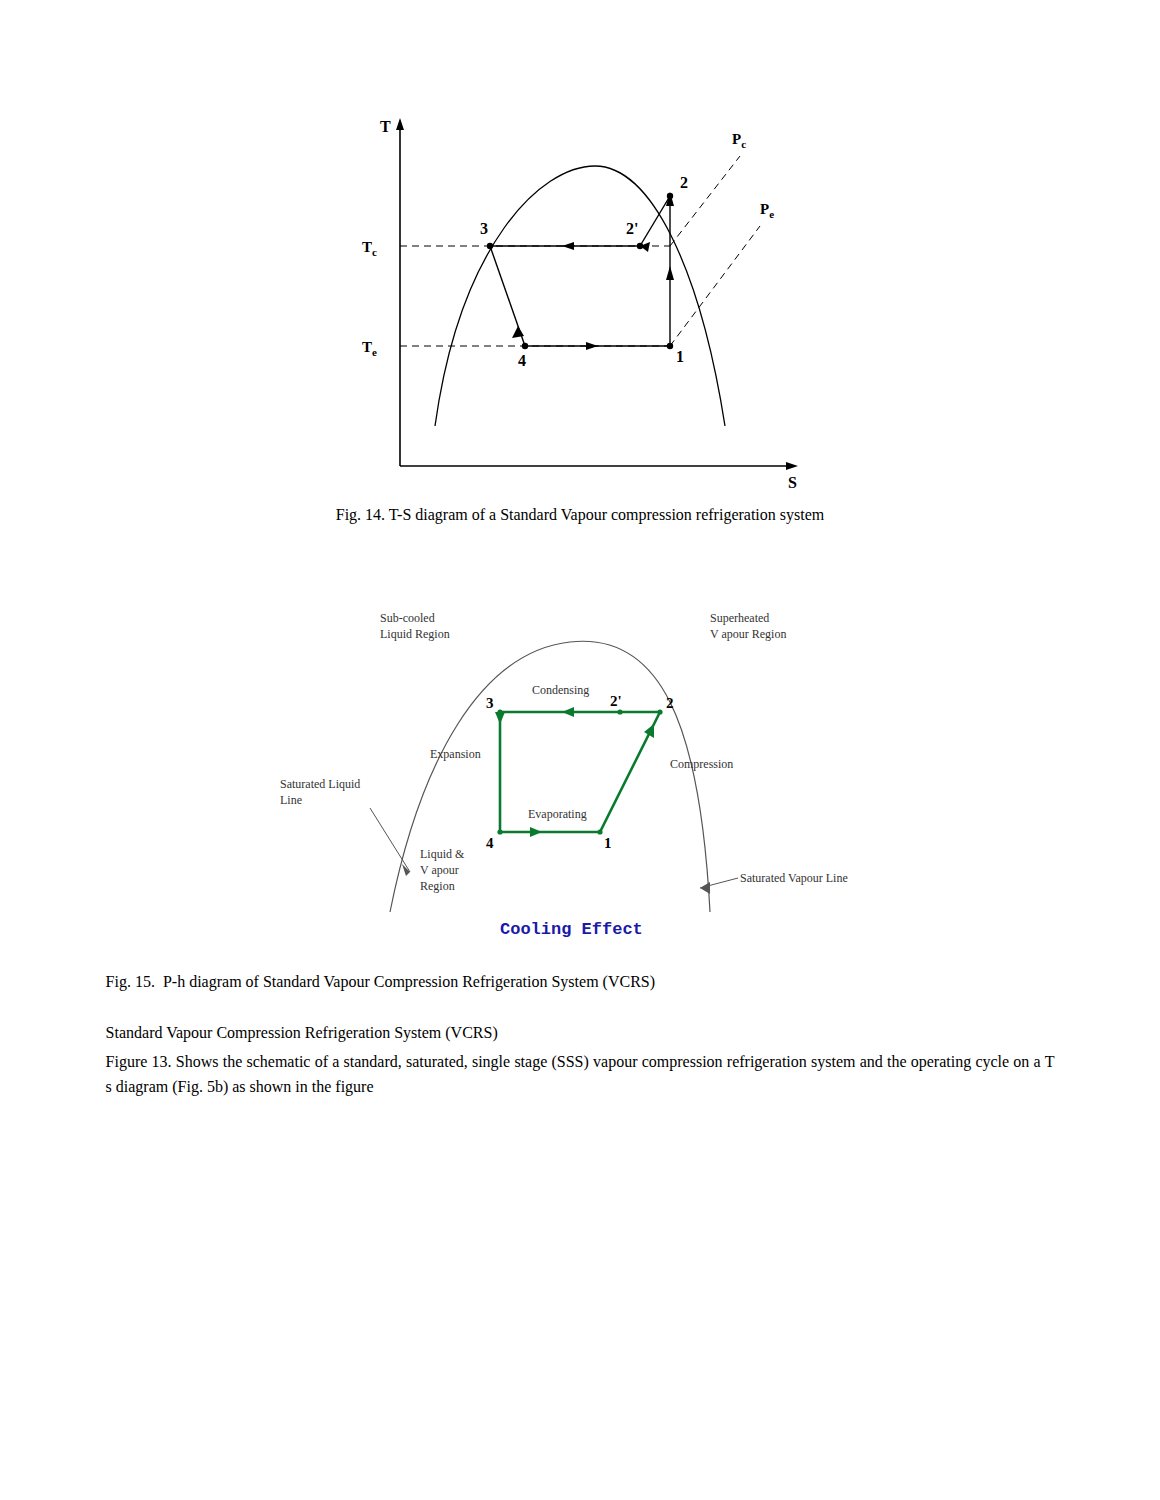T S Tc Te Pc Pe 1 2 2' 3 4
Fig. 14. T-S diagram of a Standard Vapour compression refrigeration system
3 2' 2 1 4 Sub-cooled Liquid Region Superheated V apour Region Condensing Expansion Compression Evaporating Saturated Liquid Line Liquid & V apour Region Saturated Vapour Line Cooling Effect
Fig. 15. P-h diagram of Standard Vapour Compression Refrigeration System (VCRS)
Standard Vapour Compression Refrigeration System (VCRS)
Figure 13. Shows the schematic of a standard, saturated, single stage (SSS) vapour compression refrigeration system and the operating cycle on a T s diagram (Fig. 5b) as shown in the figure